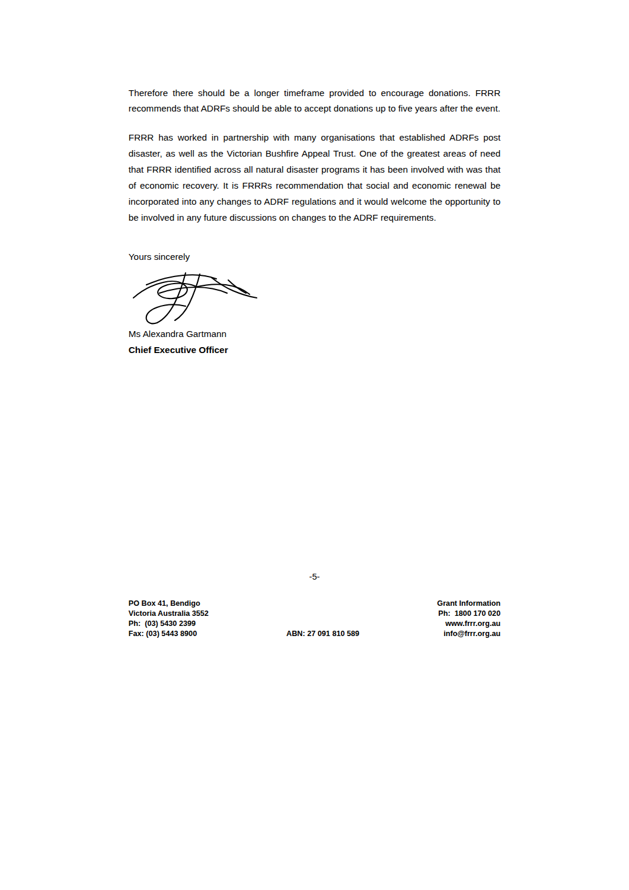Therefore there should be a longer timeframe provided to encourage donations. FRRR recommends that ADRFs should be able to accept donations up to five years after the event.
FRRR has worked in partnership with many organisations that established ADRFs post disaster, as well as the Victorian Bushfire Appeal Trust. One of the greatest areas of need that FRRR identified across all natural disaster programs it has been involved with was that of economic recovery. It is FRRRs recommendation that social and economic renewal be incorporated into any changes to ADRF regulations and it would welcome the opportunity to be involved in any future discussions on changes to the ADRF requirements.
Yours sincerely
Ms Alexandra Gartmann
Chief Executive Officer
-5-
PO Box 41, Bendigo
Victoria Australia 3552
Ph: (03) 5430 2399
Fax: (03) 5443 8900
ABN: 27 091 810 589
Grant Information
Ph: 1800 170 020
www.frrr.org.au
info@frrr.org.au